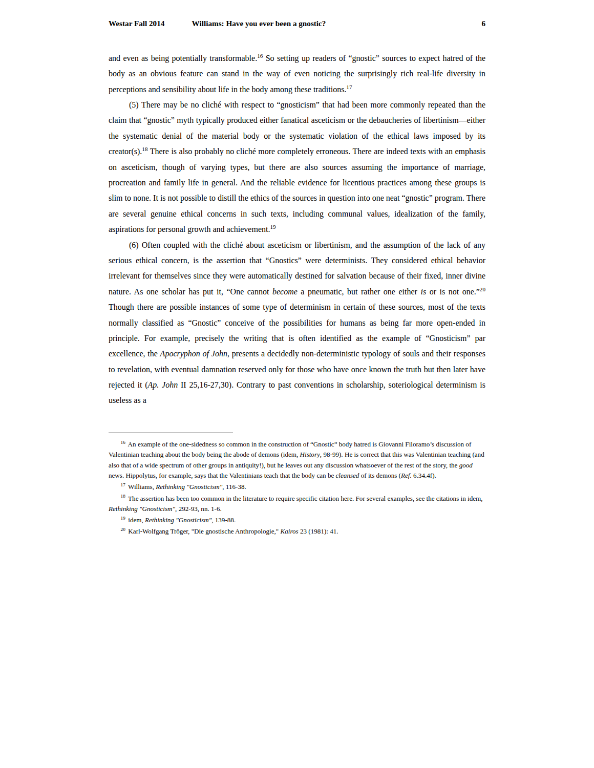Westar Fall 2014 Williams: Have you ever been a gnostic? 6
and even as being potentially transformable.16 So setting up readers of “gnostic” sources to expect hatred of the body as an obvious feature can stand in the way of even noticing the surprisingly rich real-life diversity in perceptions and sensibility about life in the body among these traditions.17
(5) There may be no cliché with respect to “gnosticism” that had been more commonly repeated than the claim that “gnostic” myth typically produced either fanatical asceticism or the debaucheries of libertinism—either the systematic denial of the material body or the systematic violation of the ethical laws imposed by its creator(s).18 There is also probably no cliché more completely erroneous. There are indeed texts with an emphasis on asceticism, though of varying types, but there are also sources assuming the importance of marriage, procreation and family life in general. And the reliable evidence for licentious practices among these groups is slim to none. It is not possible to distill the ethics of the sources in question into one neat “gnostic” program. There are several genuine ethical concerns in such texts, including communal values, idealization of the family, aspirations for personal growth and achievement.19
(6) Often coupled with the cliché about asceticism or libertinism, and the assumption of the lack of any serious ethical concern, is the assertion that “Gnostics” were determinists. They considered ethical behavior irrelevant for themselves since they were automatically destined for salvation because of their fixed, inner divine nature. As one scholar has put it, “One cannot become a pneumatic, but rather one either is or is not one.”20 Though there are possible instances of some type of determinism in certain of these sources, most of the texts normally classified as “Gnostic” conceive of the possibilities for humans as being far more open-ended in principle. For example, precisely the writing that is often identified as the example of “Gnosticism” par excellence, the Apocryphon of John, presents a decidedly non-deterministic typology of souls and their responses to revelation, with eventual damnation reserved only for those who have once known the truth but then later have rejected it (Ap. John II 25,16-27,30). Contrary to past conventions in scholarship, soteriological determinism is useless as a
16 An example of the one-sidedness so common in the construction of “Gnostic” body hatred is Giovanni Filoramo’s discussion of Valentinian teaching about the body being the abode of demons (idem, History, 98-99). He is correct that this was Valentinian teaching (and also that of a wide spectrum of other groups in antiquity!), but he leaves out any discussion whatsoever of the rest of the story, the good news. Hippolytus, for example, says that the Valentinians teach that the body can be cleansed of its demons (Ref. 6.34.4f).
17 Williams, Rethinking "Gnosticism", 116-38.
18 The assertion has been too common in the literature to require specific citation here. For several examples, see the citations in idem, Rethinking "Gnosticism", 292-93, nn. 1-6.
19 idem, Rethinking "Gnosticism", 139-88.
20 Karl-Wolfgang Tröger, "Die gnostische Anthropologie," Kairos 23 (1981): 41.